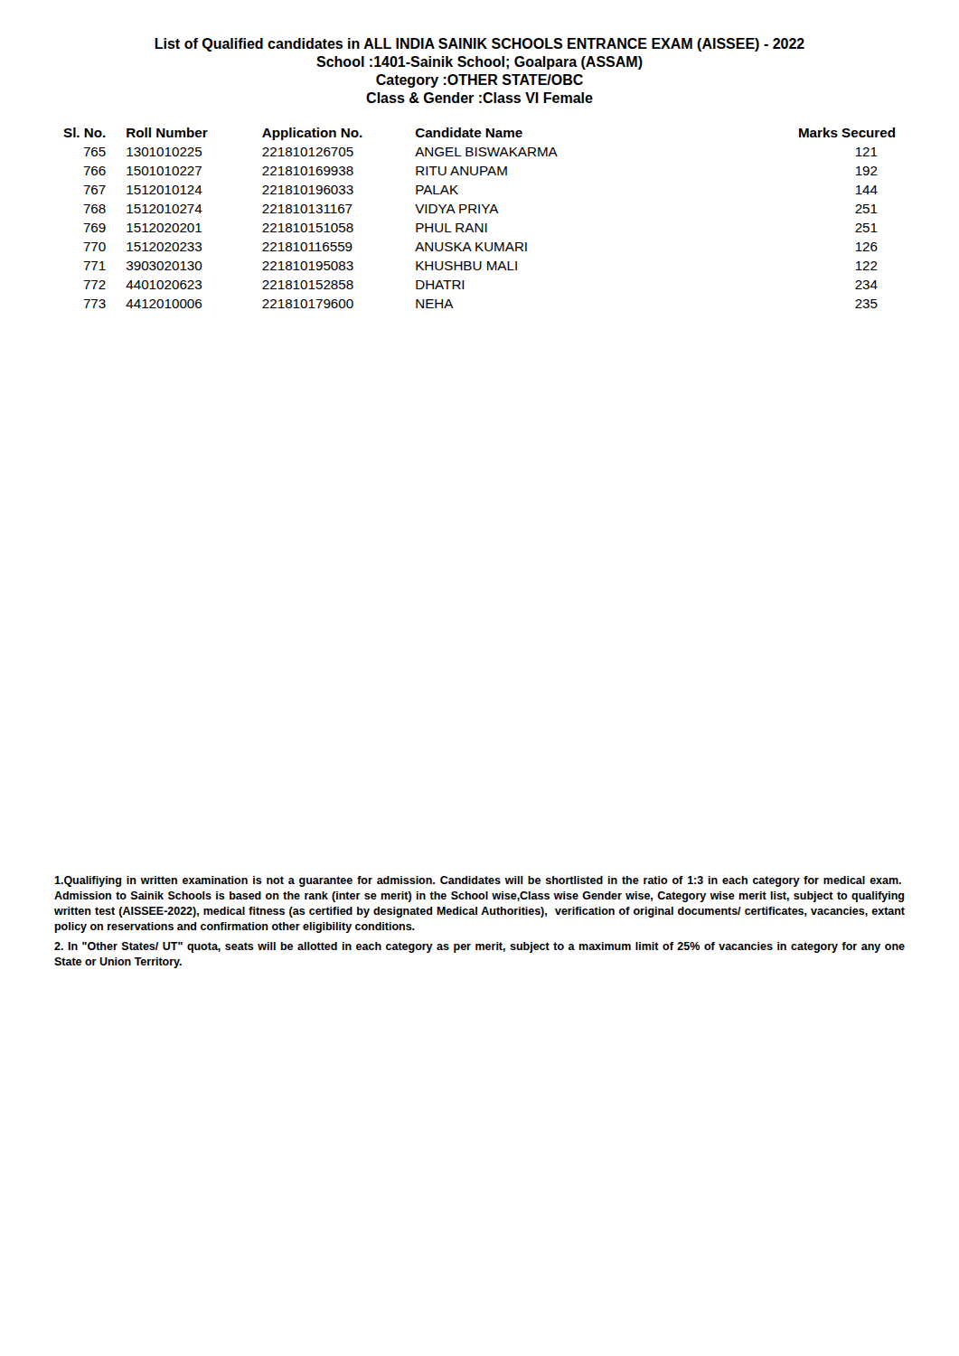List of Qualified candidates in ALL INDIA SAINIK SCHOOLS ENTRANCE EXAM (AISSEE) - 2022
School :1401-Sainik School; Goalpara (ASSAM)
Category :OTHER STATE/OBC
Class & Gender :Class VI Female
| Sl. No. | Roll Number | Application No. | Candidate Name | Marks Secured |
| --- | --- | --- | --- | --- |
| 765 | 1301010225 | 221810126705 | ANGEL BISWAKARMA | 121 |
| 766 | 1501010227 | 221810169938 | RITU ANUPAM | 192 |
| 767 | 1512010124 | 221810196033 | PALAK | 144 |
| 768 | 1512010274 | 221810131167 | VIDYA PRIYA | 251 |
| 769 | 1512020201 | 221810151058 | PHUL RANI | 251 |
| 770 | 1512020233 | 221810116559 | ANUSKA KUMARI | 126 |
| 771 | 3903020130 | 221810195083 | KHUSHBU MALI | 122 |
| 772 | 4401020623 | 221810152858 | DHATRI | 234 |
| 773 | 4412010006 | 221810179600 | NEHA | 235 |
1.Qualifiying in written examination is not a guarantee for admission. Candidates will be shortlisted in the ratio of 1:3 in each category for medical exam. Admission to Sainik Schools is based on the rank (inter se merit) in the School wise,Class wise Gender wise, Category wise merit list, subject to qualifying written test (AISSEE-2022), medical fitness (as certified by designated Medical Authorities), verification of original documents/ certificates, vacancies, extant policy on reservations and confirmation other eligibility conditions.
2. In "Other States/ UT" quota, seats will be allotted in each category as per merit, subject to a maximum limit of 25% of vacancies in category for any one State or Union Territory.